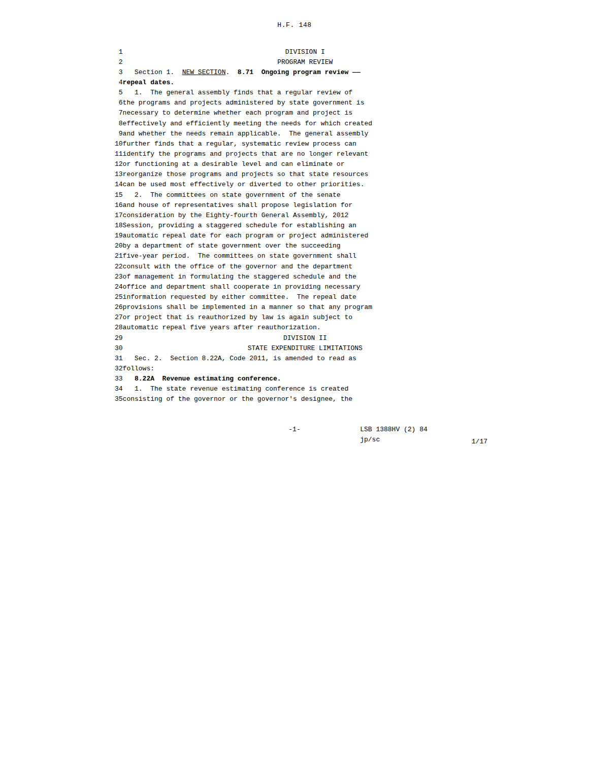H.F. 148
| 1 | DIVISION I |
| 2 | PROGRAM REVIEW |
| 3 | Section 1. NEW SECTION . 8.71 Ongoing program review —— |
| 4 | repeal dates. |
| 5 | 1. The general assembly finds that a regular review of |
| 6 | the programs and projects administered by state government is |
| 7 | necessary to determine whether each program and project is |
| 8 | effectively and efficiently meeting the needs for which created |
| 9 | and whether the needs remain applicable. The general assembly |
| 10 | further finds that a regular, systematic review process can |
| 11 | identify the programs and projects that are no longer relevant |
| 12 | or functioning at a desirable level and can eliminate or |
| 13 | reorganize those programs and projects so that state resources |
| 14 | can be used most effectively or diverted to other priorities. |
| 15 | 2. The committees on state government of the senate |
| 16 | and house of representatives shall propose legislation for |
| 17 | consideration by the Eighty-fourth General Assembly, 2012 |
| 18 | Session, providing a staggered schedule for establishing an |
| 19 | automatic repeal date for each program or project administered |
| 20 | by a department of state government over the succeeding |
| 21 | five-year period. The committees on state government shall |
| 22 | consult with the office of the governor and the department |
| 23 | of management in formulating the staggered schedule and the |
| 24 | office and department shall cooperate in providing necessary |
| 25 | information requested by either committee. The repeal date |
| 26 | provisions shall be implemented in a manner so that any program |
| 27 | or project that is reauthorized by law is again subject to |
| 28 | automatic repeal five years after reauthorization. |
| 29 | DIVISION II |
| 30 | STATE EXPENDITURE LIMITATIONS |
| 31 | Sec. 2. Section 8.22A, Code 2011, is amended to read as |
| 32 | follows: |
| 33 | 8.22A Revenue estimating conference. |
| 34 | 1. The state revenue estimating conference is created |
| 35 | consisting of the governor or the governor's designee, the |
-1-
LSB 1388HV (2) 84
jp/sc
1/17